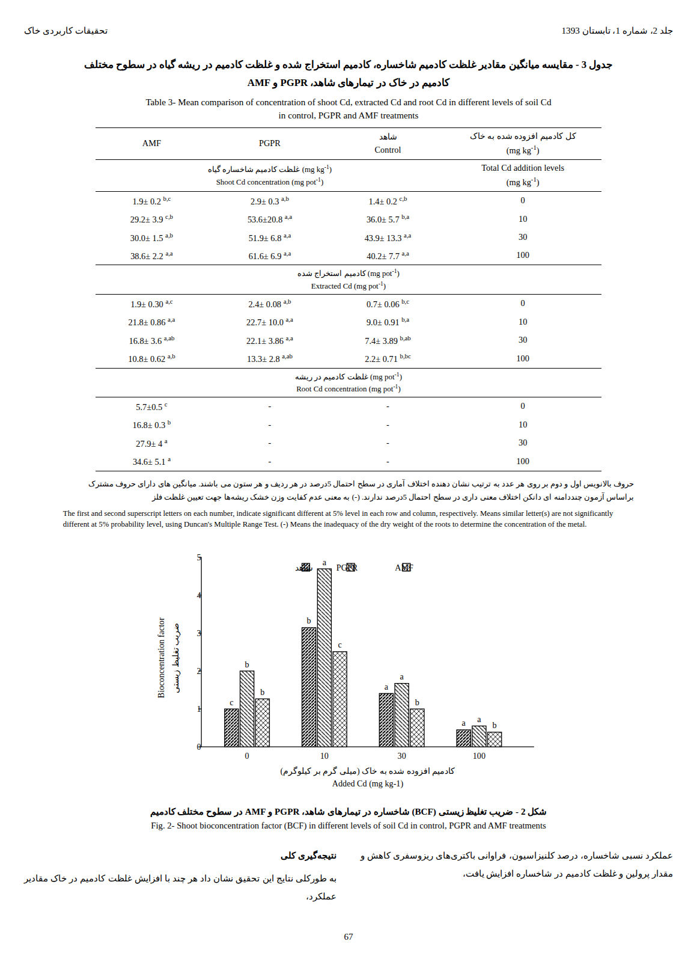جلد 2، شماره 1، تابستان 1393
تحقیقات کاربردی خاک
جدول 3 - مقایسه میانگین مقادیر غلظت کادمیم شاخساره، کادمیم استخراج شده و غلظت کادمیم در ریشه گیاه در سطوح مختلف کادمیم در خاک در تیمارهای شاهد، PGPR و AMF
Table 3- Mean comparison of concentration of shoot Cd, extracted Cd and root Cd in different levels of soil Cd
in control, PGPR and AMF treatments
| AMF | PGPR | شاهد Control | کل کادمیم افزوده شده به خاک (mg kg -1 ) |
| غلظت کادمیم شاخساره گیاه (mg kg -1 ) Shoot Cd concentration (mg pot -1 ) | Total Cd addition levels (mg kg -1 ) |
| 1.9± 0.2 b,c | 2.9± 0.3 a,b | 1.4± 0.2 c,b | 0 |
| 29.2± 3.9 c,b | 53.6±20.8 a,a | 36.0± 5.7 b,a | 10 |
| 30.0± 1.5 a,b | 51.9± 6.8 a,a | 43.9± 13.3 a,a | 30 |
| 38.6± 2.2 a,a | 61.6± 6.9 a,a | 40.2± 7.7 a,a | 100 |
| کادمیم استخراج شده (mg pot -1 ) Extracted Cd (mg pot -1 ) |
| 1.9± 0.30 a,c | 2.4± 0.08 a,b | 0.7± 0.06 b,c | 0 |
| 21.8± 0.86 a,a | 22.7± 10.0 a,a | 9.0± 0.91 b,a | 10 |
| 16.8± 3.6 a,ab | 22.1± 3.86 a,a | 7.4± 3.89 b,ab | 30 |
| 10.8± 0.62 a,b | 13.3± 2.8 a,ab | 2.2± 0.71 b,bc | 100 |
| غلظت کادمیم در ریشه (mg pot -1 ) Root Cd concentration (mg pot -1 ) |
| 5.7±0.5 c | - | - | 0 |
| 16.8± 0.3 b | - | - | 10 |
| 27.9± 4 a | - | - | 30 |
| 34.6± 5.1 a | - | - | 100 |
حروف بالانویس اول و دوم بر روی هر عدد به ترتیب نشان دهنده اختلاف آماری در سطح احتمال 5درصد در هر ردیف و هر ستون می باشند. میانگین های دارای حروف مشترک براساس آزمون چنددامنه ای دانکن اختلاف معنی داری در سطح احتمال 5درصد ندارند. (-) به معنی عدم کفایت وزن خشک ریشه‌ها جهت تعیین غلظت فلز
The first and second superscript letters on each number, indicate significant different at 5% level in each row and column, respectively. Means similar letter(s) are not significantly different at 5% probability level, using Duncan's Multiple Range Test. (-) Means the inadequacy of the dry weight of the roots to determine the concentration of the metal.
0 1 2 3 4 5 Bioconcentration factor ضریب تغلیظ زیستی c b b b a c a a b a a b 0 10 30 100 کادمیم افزوده شده به خاک (میلی گرم بر کیلوگرم) Added Cd (mg kg-1) شاهد PGPR AMF
شکل 2 - ضریب تغلیظ زیستی (BCF) شاخساره در تیمارهای شاهد، PGPR و AMF در سطوح مختلف کادمیم
Fig. 2- Shoot bioconcentration factor (BCF) in different levels of soil Cd in control, PGPR and AMF treatments
عملکرد نسبی شاخساره، درصد کلنیزاسیون، فراوانی باکتری‌های ریزوسفری کاهش و مقدار پرولین و غلظت کادمیم در شاخساره افزایش یافت،
نتیجه‌گیری کلی
به طورکلی نتایج این تحقیق نشان داد هر چند با افزایش غلظت کادمیم در خاک مقادیر عملکرد،
67